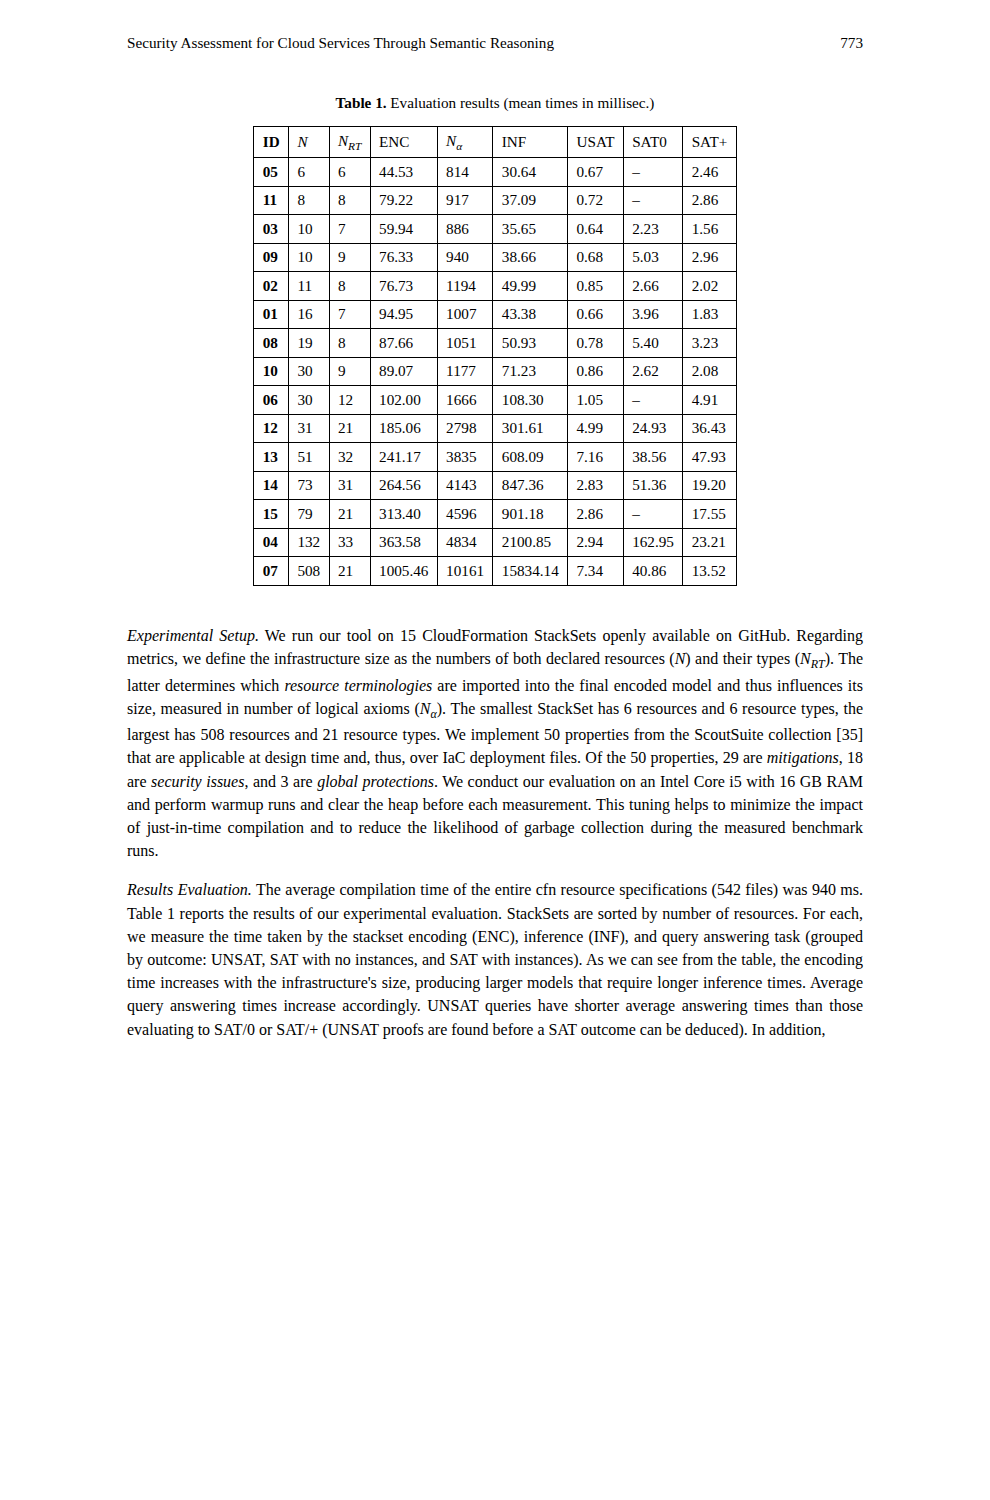Security Assessment for Cloud Services Through Semantic Reasoning 773
Table 1. Evaluation results (mean times in millisec.)
| ID | N | N RT | ENC | N α | INF | USAT | SAT0 | SAT+ |
| --- | --- | --- | --- | --- | --- | --- | --- | --- |
| 05 | 6 | 6 | 44.53 | 814 | 30.64 | 0.67 | – | 2.46 |
| 11 | 8 | 8 | 79.22 | 917 | 37.09 | 0.72 | – | 2.86 |
| 03 | 10 | 7 | 59.94 | 886 | 35.65 | 0.64 | 2.23 | 1.56 |
| 09 | 10 | 9 | 76.33 | 940 | 38.66 | 0.68 | 5.03 | 2.96 |
| 02 | 11 | 8 | 76.73 | 1194 | 49.99 | 0.85 | 2.66 | 2.02 |
| 01 | 16 | 7 | 94.95 | 1007 | 43.38 | 0.66 | 3.96 | 1.83 |
| 08 | 19 | 8 | 87.66 | 1051 | 50.93 | 0.78 | 5.40 | 3.23 |
| 10 | 30 | 9 | 89.07 | 1177 | 71.23 | 0.86 | 2.62 | 2.08 |
| 06 | 30 | 12 | 102.00 | 1666 | 108.30 | 1.05 | – | 4.91 |
| 12 | 31 | 21 | 185.06 | 2798 | 301.61 | 4.99 | 24.93 | 36.43 |
| 13 | 51 | 32 | 241.17 | 3835 | 608.09 | 7.16 | 38.56 | 47.93 |
| 14 | 73 | 31 | 264.56 | 4143 | 847.36 | 2.83 | 51.36 | 19.20 |
| 15 | 79 | 21 | 313.40 | 4596 | 901.18 | 2.86 | – | 17.55 |
| 04 | 132 | 33 | 363.58 | 4834 | 2100.85 | 2.94 | 162.95 | 23.21 |
| 07 | 508 | 21 | 1005.46 | 10161 | 15834.14 | 7.34 | 40.86 | 13.52 |
Experimental Setup. We run our tool on 15 CloudFormation StackSets openly available on GitHub. Regarding metrics, we define the infrastructure size as the numbers of both declared resources (N) and their types (NRT). The latter determines which resource terminologies are imported into the final encoded model and thus influences its size, measured in number of logical axioms (Nα). The smallest StackSet has 6 resources and 6 resource types, the largest has 508 resources and 21 resource types. We implement 50 properties from the ScoutSuite collection [35] that are applicable at design time and, thus, over IaC deployment files. Of the 50 properties, 29 are mitigations, 18 are security issues, and 3 are global protections. We conduct our evaluation on an Intel Core i5 with 16 GB RAM and perform warmup runs and clear the heap before each measurement. This tuning helps to minimize the impact of just-in-time compilation and to reduce the likelihood of garbage collection during the measured benchmark runs.
Results Evaluation. The average compilation time of the entire cfn resource specifications (542 files) was 940 ms. Table 1 reports the results of our experimental evaluation. StackSets are sorted by number of resources. For each, we measure the time taken by the stackset encoding (ENC), inference (INF), and query answering task (grouped by outcome: UNSAT, SAT with no instances, and SAT with instances). As we can see from the table, the encoding time increases with the infrastructure's size, producing larger models that require longer inference times. Average query answering times increase accordingly. UNSAT queries have shorter average answering times than those evaluating to SAT/0 or SAT/+ (UNSAT proofs are found before a SAT outcome can be deduced). In addition,